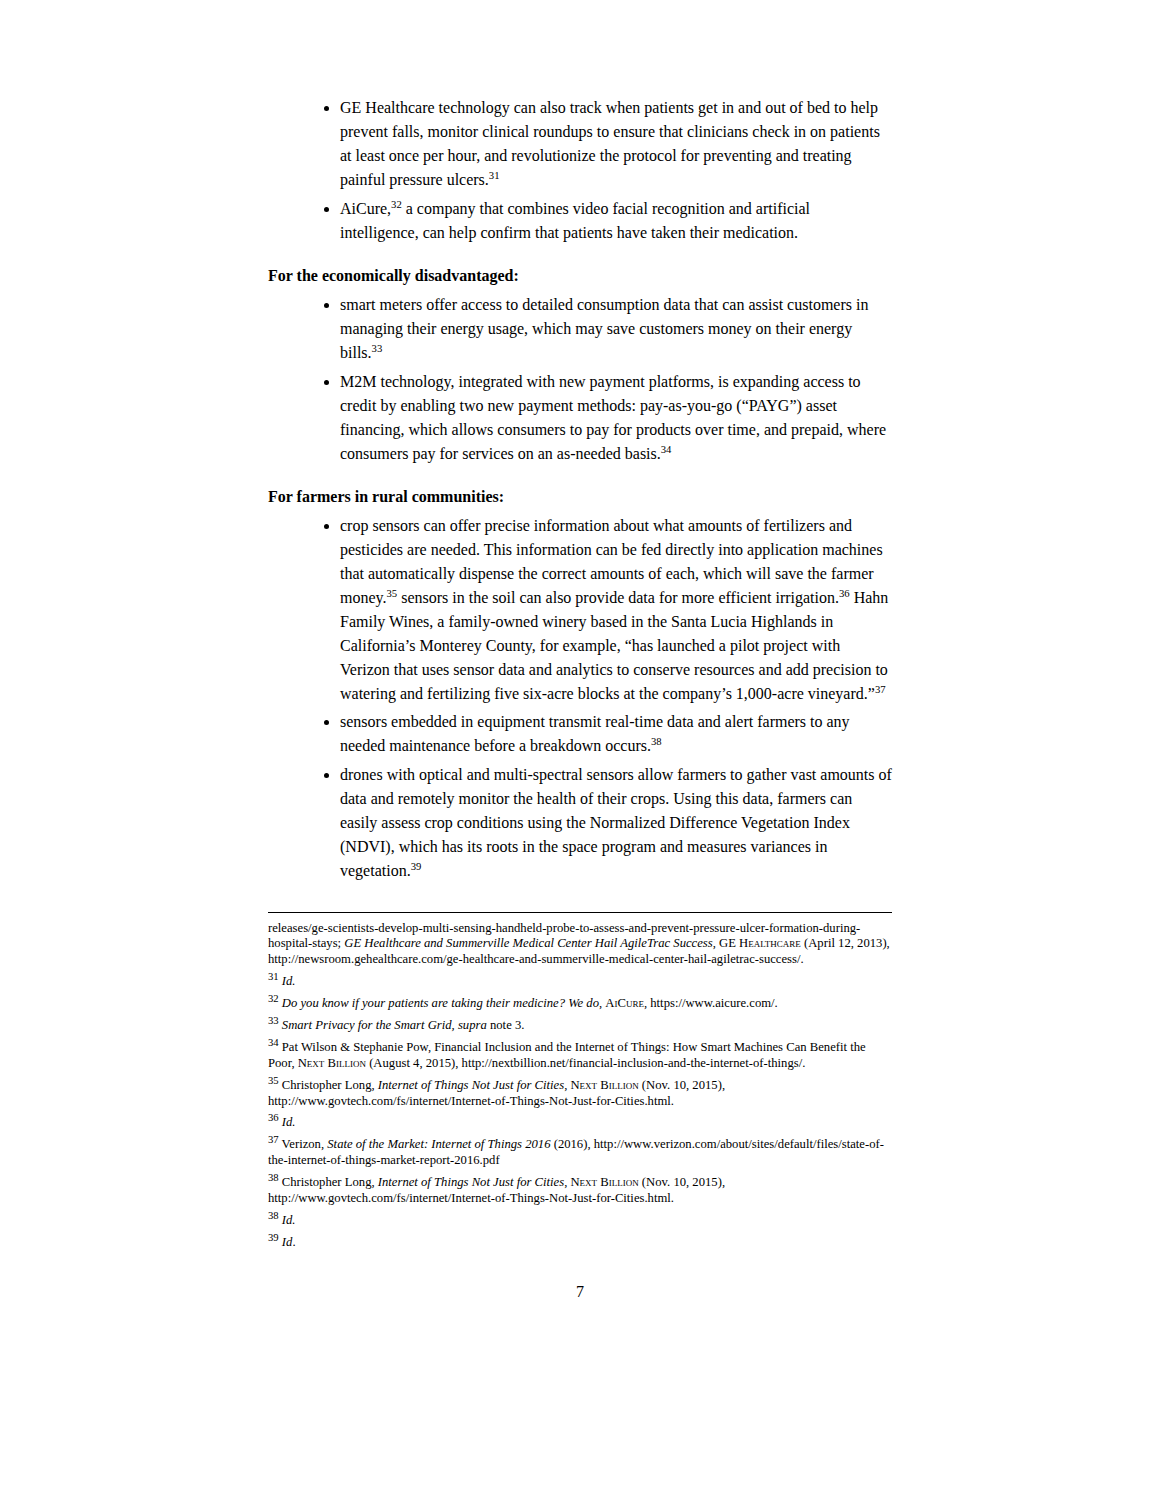GE Healthcare technology can also track when patients get in and out of bed to help prevent falls, monitor clinical roundups to ensure that clinicians check in on patients at least once per hour, and revolutionize the protocol for preventing and treating painful pressure ulcers.31
AiCure,32 a company that combines video facial recognition and artificial intelligence, can help confirm that patients have taken their medication.
For the economically disadvantaged:
smart meters offer access to detailed consumption data that can assist customers in managing their energy usage, which may save customers money on their energy bills.33
M2M technology, integrated with new payment platforms, is expanding access to credit by enabling two new payment methods: pay-as-you-go (“PAYG”) asset financing, which allows consumers to pay for products over time, and prepaid, where consumers pay for services on an as-needed basis.34
For farmers in rural communities:
crop sensors can offer precise information about what amounts of fertilizers and pesticides are needed. This information can be fed directly into application machines that automatically dispense the correct amounts of each, which will save the farmer money.35 sensors in the soil can also provide data for more efficient irrigation.36 Hahn Family Wines, a family-owned winery based in the Santa Lucia Highlands in California’s Monterey County, for example, “has launched a pilot project with Verizon that uses sensor data and analytics to conserve resources and add precision to watering and fertilizing five six-acre blocks at the company’s 1,000-acre vineyard.”37
sensors embedded in equipment transmit real-time data and alert farmers to any needed maintenance before a breakdown occurs.38
drones with optical and multi-spectral sensors allow farmers to gather vast amounts of data and remotely monitor the health of their crops. Using this data, farmers can easily assess crop conditions using the Normalized Difference Vegetation Index (NDVI), which has its roots in the space program and measures variances in vegetation.39
releases/ge-scientists-develop-multi-sensing-handheld-probe-to-assess-and-prevent-pressure-ulcer-formation-during-hospital-stays; GE Healthcare and Summerville Medical Center Hail AgileTrac Success, GE Healthcare (April 12, 2013), http://newsroom.gehealthcare.com/ge-healthcare-and-summerville-medical-center-hail-agiletrac-success/.
31 Id.
32 Do you know if your patients are taking their medicine? We do, AiCure, https://www.aicure.com/.
33 Smart Privacy for the Smart Grid, supra note 3.
34 Pat Wilson & Stephanie Pow, Financial Inclusion and the Internet of Things: How Smart Machines Can Benefit the Poor, Next Billion (August 4, 2015), http://nextbillion.net/financial-inclusion-and-the-internet-of-things/.
35 Christopher Long, Internet of Things Not Just for Cities, Next Billion (Nov. 10, 2015), http://www.govtech.com/fs/internet/Internet-of-Things-Not-Just-for-Cities.html.
36 Id.
37 Verizon, State of the Market: Internet of Things 2016 (2016), http://www.verizon.com/about/sites/default/files/state-of-the-internet-of-things-market-report-2016.pdf
38 Christopher Long, Internet of Things Not Just for Cities, Next Billion (Nov. 10, 2015), http://www.govtech.com/fs/internet/Internet-of-Things-Not-Just-for-Cities.html.
38 Id.
39 Id.
7